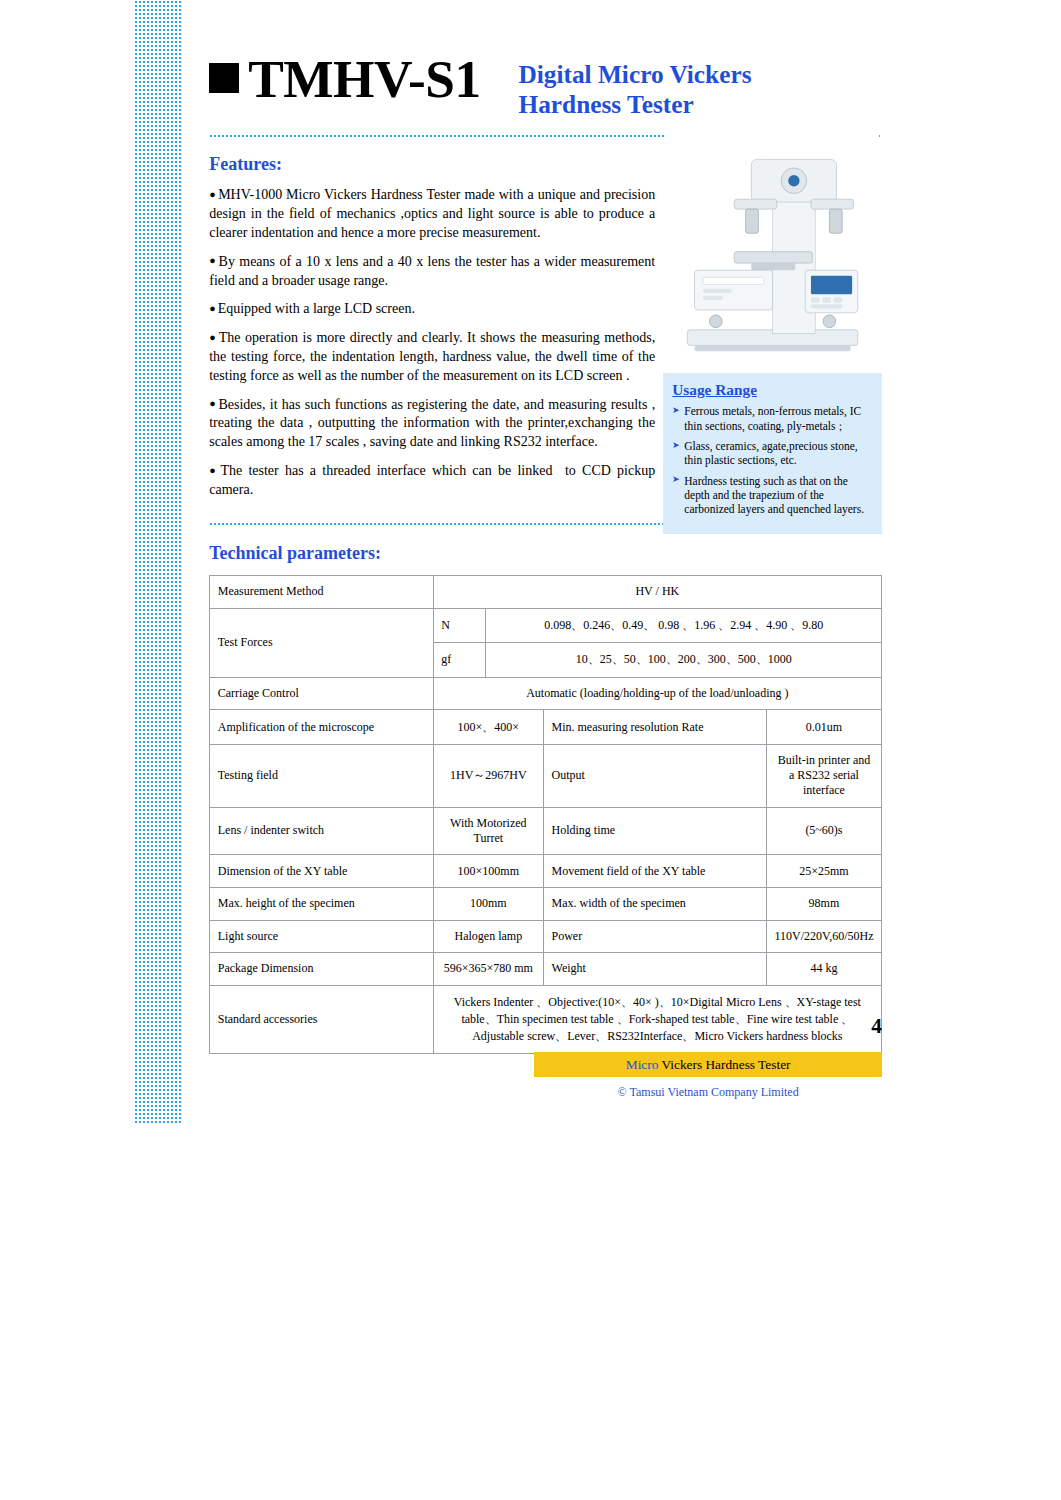TMHV-S1
Digital Micro Vickers
Hardness Tester
Features:
MHV-1000 Micro Vickers Hardness Tester made with a unique and precision design in the field of mechanics ,optics and light source is able to produce a clearer indentation and hence a more precise measurement.
By means of a 10 x lens and a 40 x lens the tester has a wider measurement field and a broader usage range.
Equipped with a large LCD screen.
The operation is more directly and clearly. It shows the measuring methods, the testing force, the indentation length, hardness value, the dwell time of the testing force as well as the number of the measurement on its LCD screen .
Besides, it has such functions as registering the date, and measuring results , treating the data , outputting the information with the printer,exchanging the scales among the 17 scales , saving date and linking RS232 interface.
The tester has a threaded interface which can be linked to CCD pickup camera.
Usage Range
Ferrous metals, non-ferrous metals, IC thin sections, coating, ply-metals；
Glass, ceramics, agate,precious stone, thin plastic sections, etc.
Hardness testing such as that on the depth and the trapezium of the carbonized layers and quenched layers.
Technical parameters:
| Measurement Method | HV / HK |
| Test Forces | N | 0.098、0.246、0.49、 0.98 、1.96 、2.94 、4.90 、9.80 |
| gf | 10、25、50、100、200、300、500、1000 |
| Carriage Control | Automatic (loading/holding-up of the load/unloading ) |
| Amplification of the microscope | 100×、400× | Min. measuring resolution Rate | 0.01um |
| Testing field | 1HV～2967HV | Output | Built-in printer and a RS232 serial interface |
| Lens / indenter switch | With Motorized Turret | Holding time | (5~60)s |
| Dimension of the XY table | 100×100mm | Movement field of the XY table | 25×25mm |
| Max. height of the specimen | 100mm | Max. width of the specimen | 98mm |
| Light source | Halogen lamp | Power | 110V/220V,60/50Hz |
| Package Dimension | 596×365×780 mm | Weight | 44 kg |
| Standard accessories | Vickers Indenter 、Objective:(10×、40× )、10×Digital Micro Lens 、XY-stage test table、Thin specimen test table 、Fork-shaped test table、Fine wire test table 、Adjustable screw、Lever、RS232Interface、Micro Vickers hardness blocks |
4
Micro Vickers Hardness Tester
© Tamsui Vietnam Company Limited